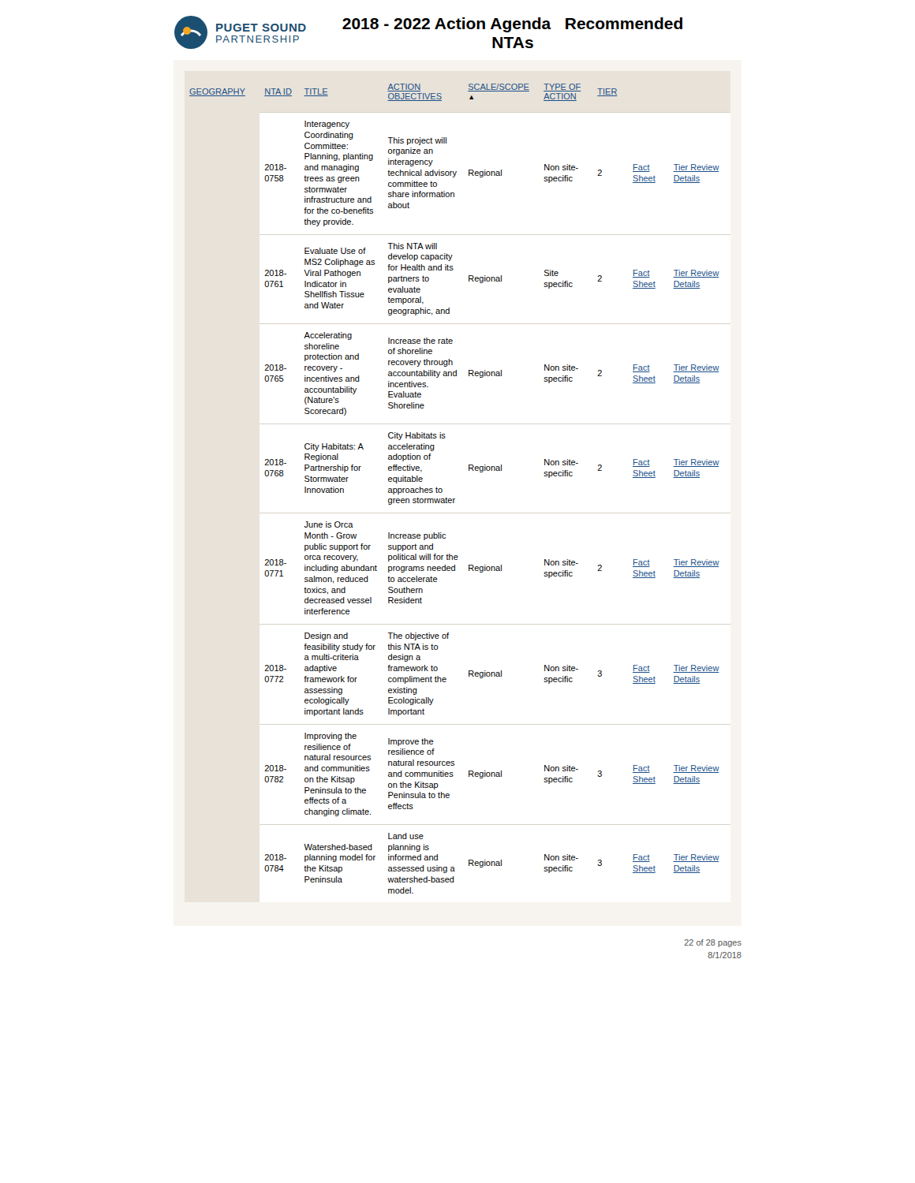PUGET SOUND
PARTNERSHIP
2018 - 2022 Action Agenda Recommended NTAs
| GEOGRAPHY | NTA ID | TITLE | ACTION OBJECTIVES | SCALE/SCOPE ▲ | TYPE OF ACTION | TIER | | |
| --- | --- | --- | --- | --- | --- | --- | --- | --- |
| | 2018-0758 | Interagency Coordinating Committee: Planning, planting and managing trees as green stormwater infrastructure and for the co-benefits they provide. | This project will organize an interagency technical advisory committee to share information about | Regional | Non site-specific | 2 | Fact Sheet | Tier Review Details |
| | 2018-0761 | Evaluate Use of MS2 Coliphage as Viral Pathogen Indicator in Shellfish Tissue and Water | This NTA will develop capacity for Health and its partners to evaluate temporal, geographic, and | Regional | Site specific | 2 | Fact Sheet | Tier Review Details |
| | 2018-0765 | Accelerating shoreline protection and recovery - incentives and accountability (Nature's Scorecard) | Increase the rate of shoreline recovery through accountability and incentives. Evaluate Shoreline | Regional | Non site-specific | 2 | Fact Sheet | Tier Review Details |
| | 2018-0768 | City Habitats: A Regional Partnership for Stormwater Innovation | City Habitats is accelerating adoption of effective, equitable approaches to green stormwater | Regional | Non site-specific | 2 | Fact Sheet | Tier Review Details |
| | 2018-0771 | June is Orca Month - Grow public support for orca recovery, including abundant salmon, reduced toxics, and decreased vessel interference | Increase public support and political will for the programs needed to accelerate Southern Resident | Regional | Non site-specific | 2 | Fact Sheet | Tier Review Details |
| | 2018-0772 | Design and feasibility study for a multi-criteria adaptive framework for assessing ecologically important lands | The objective of this NTA is to design a framework to compliment the existing Ecologically Important | Regional | Non site-specific | 3 | Fact Sheet | Tier Review Details |
| | 2018-0782 | Improving the resilience of natural resources and communities on the Kitsap Peninsula to the effects of a changing climate. | Improve the resilience of natural resources and communities on the Kitsap Peninsula to the effects | Regional | Non site-specific | 3 | Fact Sheet | Tier Review Details |
| | 2018-0784 | Watershed-based planning model for the Kitsap Peninsula | Land use planning is informed and assessed using a watershed-based model. | Regional | Non site-specific | 3 | Fact Sheet | Tier Review Details |
22 of 28 pages
8/1/2018